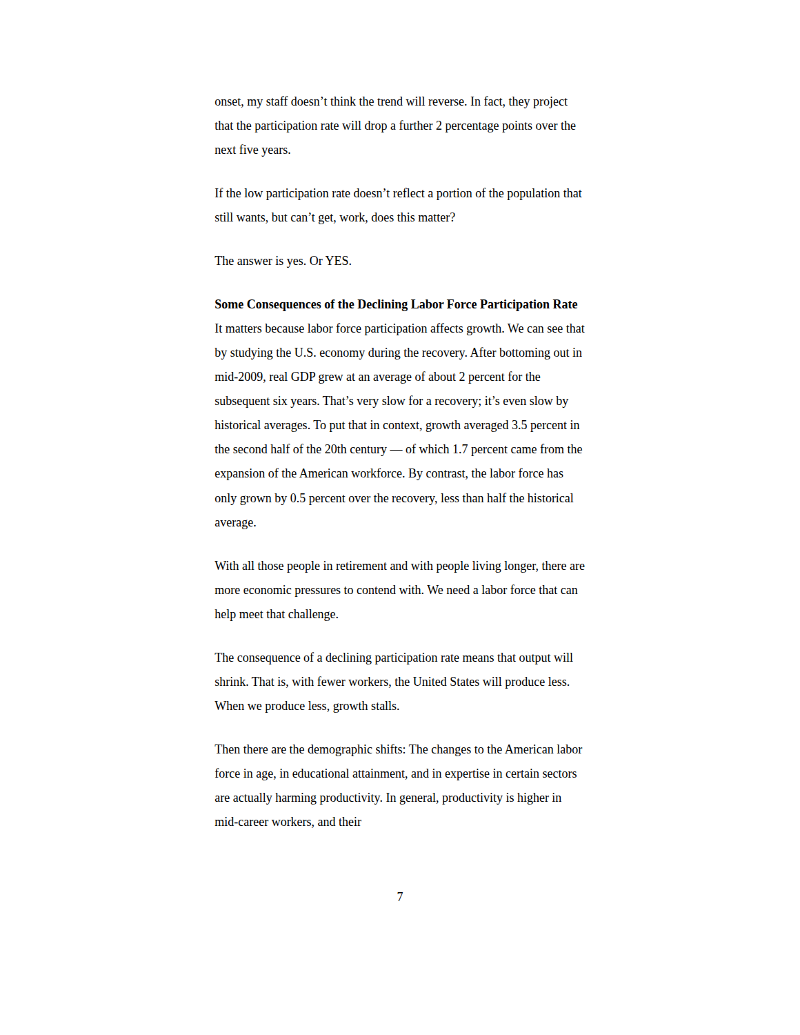onset, my staff doesn’t think the trend will reverse. In fact, they project that the participation rate will drop a further 2 percentage points over the next five years.
If the low participation rate doesn’t reflect a portion of the population that still wants, but can’t get, work, does this matter?
The answer is yes. Or YES.
Some Consequences of the Declining Labor Force Participation Rate
It matters because labor force participation affects growth. We can see that by studying the U.S. economy during the recovery. After bottoming out in mid-2009, real GDP grew at an average of about 2 percent for the subsequent six years. That’s very slow for a recovery; it’s even slow by historical averages. To put that in context, growth averaged 3.5 percent in the second half of the 20th century — of which 1.7 percent came from the expansion of the American workforce. By contrast, the labor force has only grown by 0.5 percent over the recovery, less than half the historical average.
With all those people in retirement and with people living longer, there are more economic pressures to contend with. We need a labor force that can help meet that challenge.
The consequence of a declining participation rate means that output will shrink. That is, with fewer workers, the United States will produce less. When we produce less, growth stalls.
Then there are the demographic shifts: The changes to the American labor force in age, in educational attainment, and in expertise in certain sectors are actually harming productivity. In general, productivity is higher in mid-career workers, and their
7